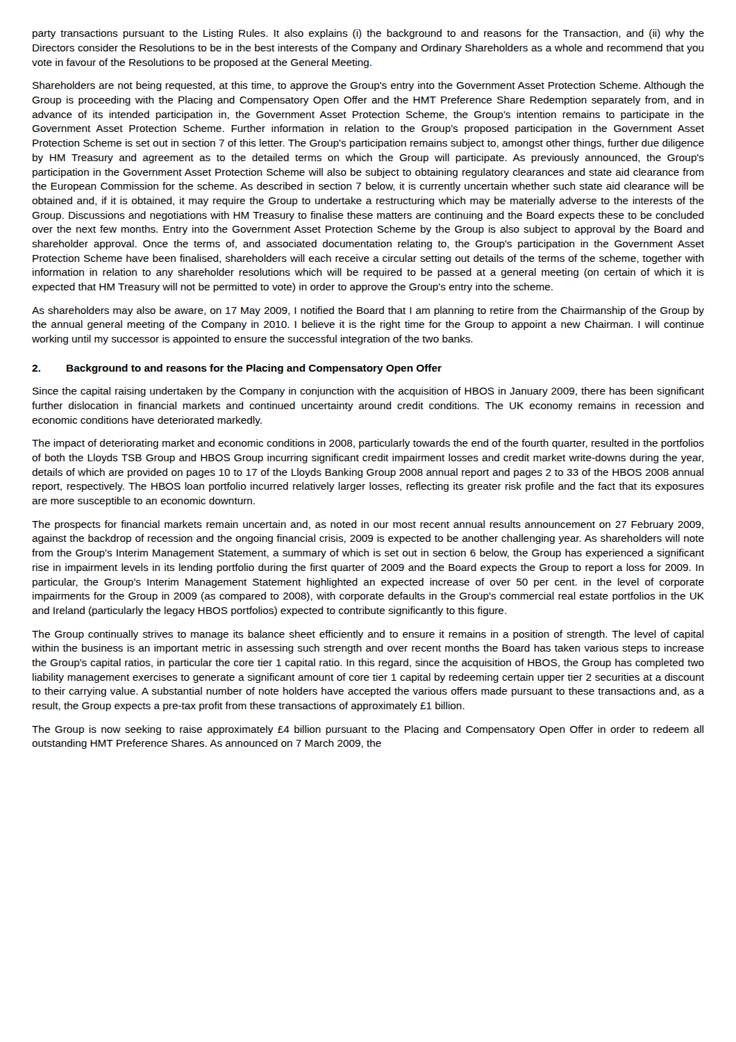party transactions pursuant to the Listing Rules. It also explains (i) the background to and reasons for the Transaction, and (ii) why the Directors consider the Resolutions to be in the best interests of the Company and Ordinary Shareholders as a whole and recommend that you vote in favour of the Resolutions to be proposed at the General Meeting.
Shareholders are not being requested, at this time, to approve the Group's entry into the Government Asset Protection Scheme. Although the Group is proceeding with the Placing and Compensatory Open Offer and the HMT Preference Share Redemption separately from, and in advance of its intended participation in, the Government Asset Protection Scheme, the Group's intention remains to participate in the Government Asset Protection Scheme. Further information in relation to the Group's proposed participation in the Government Asset Protection Scheme is set out in section 7 of this letter. The Group's participation remains subject to, amongst other things, further due diligence by HM Treasury and agreement as to the detailed terms on which the Group will participate. As previously announced, the Group's participation in the Government Asset Protection Scheme will also be subject to obtaining regulatory clearances and state aid clearance from the European Commission for the scheme. As described in section 7 below, it is currently uncertain whether such state aid clearance will be obtained and, if it is obtained, it may require the Group to undertake a restructuring which may be materially adverse to the interests of the Group. Discussions and negotiations with HM Treasury to finalise these matters are continuing and the Board expects these to be concluded over the next few months. Entry into the Government Asset Protection Scheme by the Group is also subject to approval by the Board and shareholder approval. Once the terms of, and associated documentation relating to, the Group's participation in the Government Asset Protection Scheme have been finalised, shareholders will each receive a circular setting out details of the terms of the scheme, together with information in relation to any shareholder resolutions which will be required to be passed at a general meeting (on certain of which it is expected that HM Treasury will not be permitted to vote) in order to approve the Group's entry into the scheme.
As shareholders may also be aware, on 17 May 2009, I notified the Board that I am planning to retire from the Chairmanship of the Group by the annual general meeting of the Company in 2010. I believe it is the right time for the Group to appoint a new Chairman. I will continue working until my successor is appointed to ensure the successful integration of the two banks.
2. Background to and reasons for the Placing and Compensatory Open Offer
Since the capital raising undertaken by the Company in conjunction with the acquisition of HBOS in January 2009, there has been significant further dislocation in financial markets and continued uncertainty around credit conditions. The UK economy remains in recession and economic conditions have deteriorated markedly.
The impact of deteriorating market and economic conditions in 2008, particularly towards the end of the fourth quarter, resulted in the portfolios of both the Lloyds TSB Group and HBOS Group incurring significant credit impairment losses and credit market write-downs during the year, details of which are provided on pages 10 to 17 of the Lloyds Banking Group 2008 annual report and pages 2 to 33 of the HBOS 2008 annual report, respectively. The HBOS loan portfolio incurred relatively larger losses, reflecting its greater risk profile and the fact that its exposures are more susceptible to an economic downturn.
The prospects for financial markets remain uncertain and, as noted in our most recent annual results announcement on 27 February 2009, against the backdrop of recession and the ongoing financial crisis, 2009 is expected to be another challenging year. As shareholders will note from the Group's Interim Management Statement, a summary of which is set out in section 6 below, the Group has experienced a significant rise in impairment levels in its lending portfolio during the first quarter of 2009 and the Board expects the Group to report a loss for 2009. In particular, the Group's Interim Management Statement highlighted an expected increase of over 50 per cent. in the level of corporate impairments for the Group in 2009 (as compared to 2008), with corporate defaults in the Group's commercial real estate portfolios in the UK and Ireland (particularly the legacy HBOS portfolios) expected to contribute significantly to this figure.
The Group continually strives to manage its balance sheet efficiently and to ensure it remains in a position of strength. The level of capital within the business is an important metric in assessing such strength and over recent months the Board has taken various steps to increase the Group's capital ratios, in particular the core tier 1 capital ratio. In this regard, since the acquisition of HBOS, the Group has completed two liability management exercises to generate a significant amount of core tier 1 capital by redeeming certain upper tier 2 securities at a discount to their carrying value. A substantial number of note holders have accepted the various offers made pursuant to these transactions and, as a result, the Group expects a pre-tax profit from these transactions of approximately £1 billion.
The Group is now seeking to raise approximately £4 billion pursuant to the Placing and Compensatory Open Offer in order to redeem all outstanding HMT Preference Shares. As announced on 7 March 2009, the